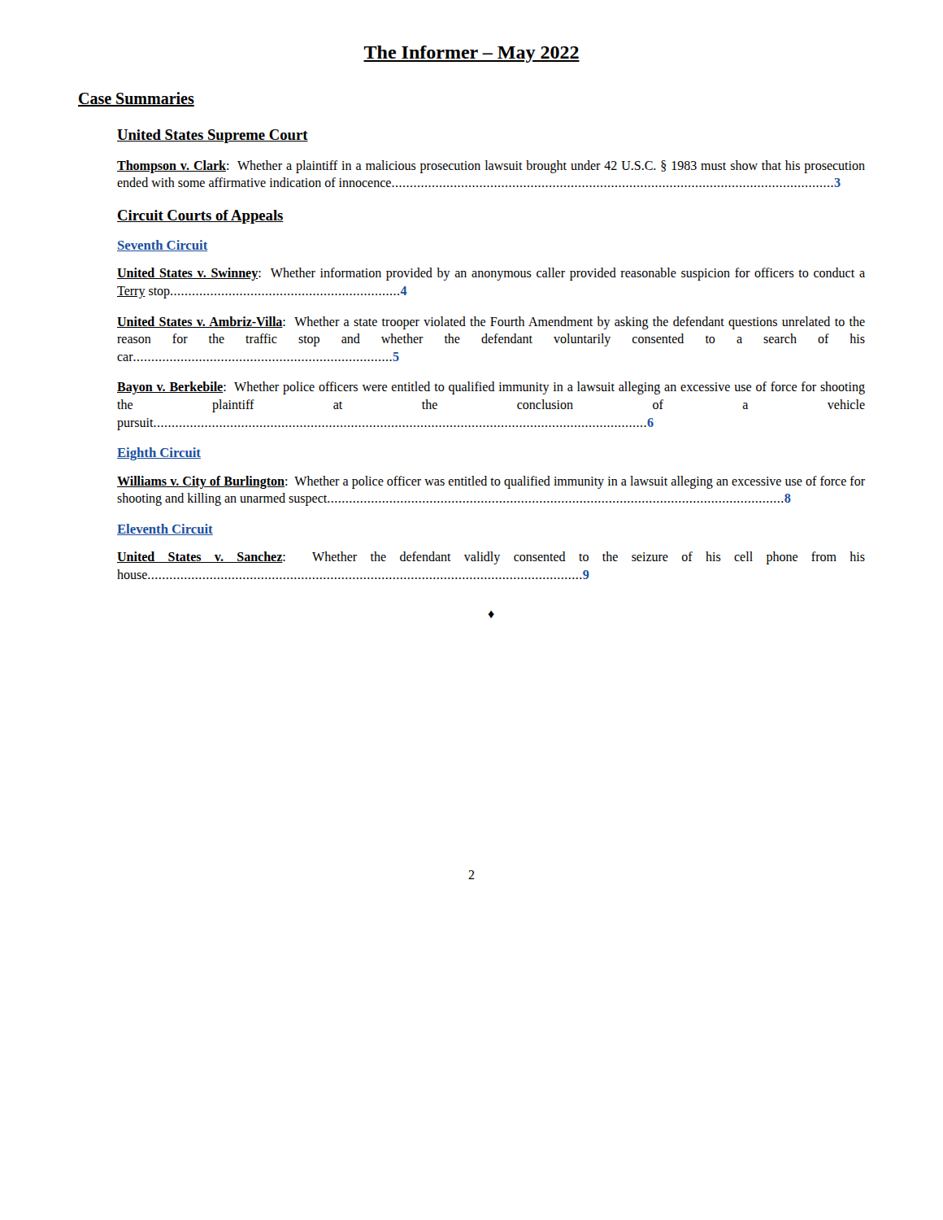The Informer – May 2022
Case Summaries
United States Supreme Court
Thompson v. Clark: Whether a plaintiff in a malicious prosecution lawsuit brought under 42 U.S.C. § 1983 must show that his prosecution ended with some affirmative indication of innocence......................................................................................................................... 3
Circuit Courts of Appeals
Seventh Circuit
United States v. Swinney: Whether information provided by an anonymous caller provided reasonable suspicion for officers to conduct a Terry stop............................................................... 4
United States v. Ambriz-Villa: Whether a state trooper violated the Fourth Amendment by asking the defendant questions unrelated to the reason for the traffic stop and whether the defendant voluntarily consented to a search of his car....................................................................... 5
Bayon v. Berkebile: Whether police officers were entitled to qualified immunity in a lawsuit alleging an excessive use of force for shooting the plaintiff at the conclusion of a vehicle pursuit....................................................................................................................................... 6
Eighth Circuit
Williams v. City of Burlington: Whether a police officer was entitled to qualified immunity in a lawsuit alleging an excessive use of force for shooting and killing an unarmed suspect............................................................................................................................. 8
Eleventh Circuit
United States v. Sanchez: Whether the defendant validly consented to the seizure of his cell phone from his house....................................................................................................................... 9
♦
2